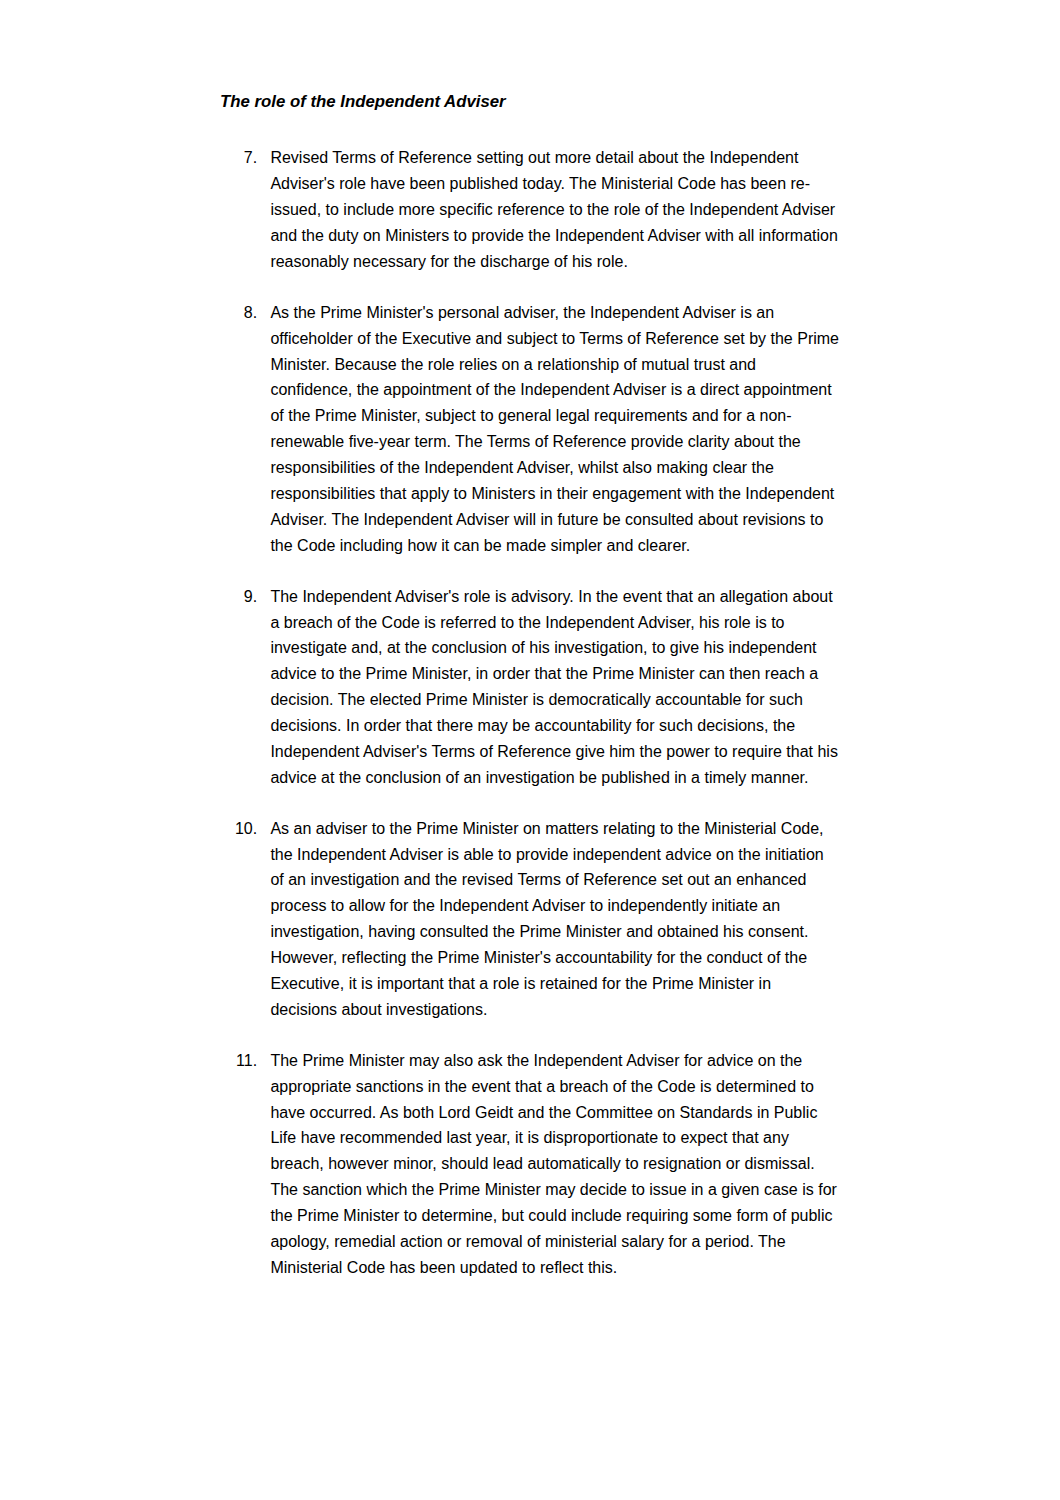The role of the Independent Adviser
Revised Terms of Reference setting out more detail about the Independent Adviser's role have been published today. The Ministerial Code has been re-issued, to include more specific reference to the role of the Independent Adviser and the duty on Ministers to provide the Independent Adviser with all information reasonably necessary for the discharge of his role.
As the Prime Minister's personal adviser, the Independent Adviser is an officeholder of the Executive and subject to Terms of Reference set by the Prime Minister. Because the role relies on a relationship of mutual trust and confidence, the appointment of the Independent Adviser is a direct appointment of the Prime Minister, subject to general legal requirements and for a non-renewable five-year term. The Terms of Reference provide clarity about the responsibilities of the Independent Adviser, whilst also making clear the responsibilities that apply to Ministers in their engagement with the Independent Adviser. The Independent Adviser will in future be consulted about revisions to the Code including how it can be made simpler and clearer.
The Independent Adviser's role is advisory. In the event that an allegation about a breach of the Code is referred to the Independent Adviser, his role is to investigate and, at the conclusion of his investigation, to give his independent advice to the Prime Minister, in order that the Prime Minister can then reach a decision. The elected Prime Minister is democratically accountable for such decisions. In order that there may be accountability for such decisions, the Independent Adviser's Terms of Reference give him the power to require that his advice at the conclusion of an investigation be published in a timely manner.
As an adviser to the Prime Minister on matters relating to the Ministerial Code, the Independent Adviser is able to provide independent advice on the initiation of an investigation and the revised Terms of Reference set out an enhanced process to allow for the Independent Adviser to independently initiate an investigation, having consulted the Prime Minister and obtained his consent. However, reflecting the Prime Minister's accountability for the conduct of the Executive, it is important that a role is retained for the Prime Minister in decisions about investigations.
The Prime Minister may also ask the Independent Adviser for advice on the appropriate sanctions in the event that a breach of the Code is determined to have occurred. As both Lord Geidt and the Committee on Standards in Public Life have recommended last year, it is disproportionate to expect that any breach, however minor, should lead automatically to resignation or dismissal. The sanction which the Prime Minister may decide to issue in a given case is for the Prime Minister to determine, but could include requiring some form of public apology, remedial action or removal of ministerial salary for a period. The Ministerial Code has been updated to reflect this.